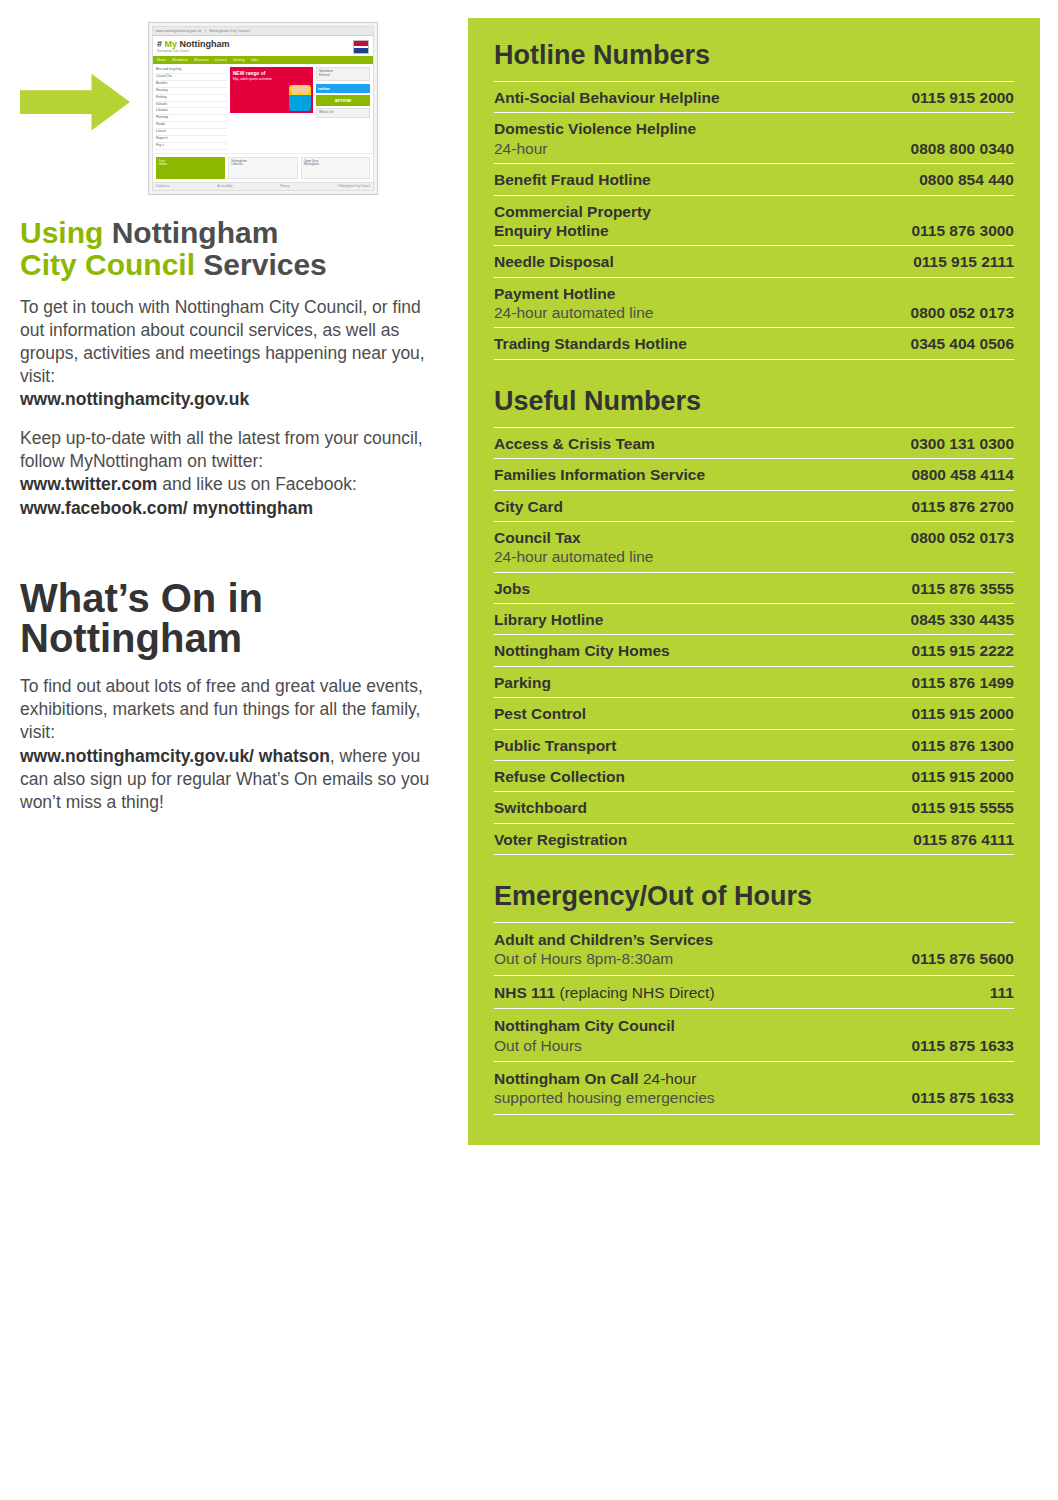www.nottinghamcity.gov.uk | Nottingham City Council
# My Nottingham
Nottingham City Council
Home Residents Business Council Visiting Jobs
Bins and recycling
Council Tax
Benefits
Housing
Parking
Schools
Libraries
Planning
Roads
Leisure
Report it
Pay it
NEW range of 90p, adult sports activities
Splendour
Festival
twitter
arrow
What's On
Do it
online
Nottingham
Libraries
Open Data
Nottingham
Contact us Accessibility Privacy© Nottingham City Council
Using Nottingham
City Council Services
To get in touch with Nottingham City Council, or find out information about council services, as well as groups, activities and meetings happening near you, visit:
www.nottinghamcity.gov.uk
Keep up-to-date with all the latest from your council, follow MyNottingham on twitter:
www.twitter.com and like us on Facebook: www.facebook.com/ mynottingham
What’s On in
Nottingham
To find out about lots of free and great value events, exhibitions, markets and fun things for all the family, visit:
www.nottinghamcity.gov.uk/ whatson, where you can also sign up for regular What’s On emails so you won’t miss a thing!
Hotline Numbers
| Anti-Social Behaviour Helpline | 0115 915 2000 |
| Domestic Violence Helpline 24-hour | 0808 800 0340 |
| Benefit Fraud Hotline | 0800 854 440 |
| Commercial Property Enquiry Hotline | 0115 876 3000 |
| Needle Disposal | 0115 915 2111 |
| Payment Hotline 24-hour automated line | 0800 052 0173 |
| Trading Standards Hotline | 0345 404 0506 |
Useful Numbers
| Access & Crisis Team | 0300 131 0300 |
| Families Information Service | 0800 458 4114 |
| City Card | 0115 876 2700 |
| Council Tax 24-hour automated line | 0800 052 0173 |
| Jobs | 0115 876 3555 |
| Library Hotline | 0845 330 4435 |
| Nottingham City Homes | 0115 915 2222 |
| Parking | 0115 876 1499 |
| Pest Control | 0115 915 2000 |
| Public Transport | 0115 876 1300 |
| Refuse Collection | 0115 915 2000 |
| Switchboard | 0115 915 5555 |
| Voter Registration | 0115 876 4111 |
Emergency/Out of Hours
| Adult and Children’s Services Out of Hours 8pm-8:30am | 0115 876 5600 |
| NHS 111 (replacing NHS Direct) | 111 |
| Nottingham City Council Out of Hours | 0115 875 1633 |
| Nottingham On Call 24-hour supported housing emergencies | 0115 875 1633 |